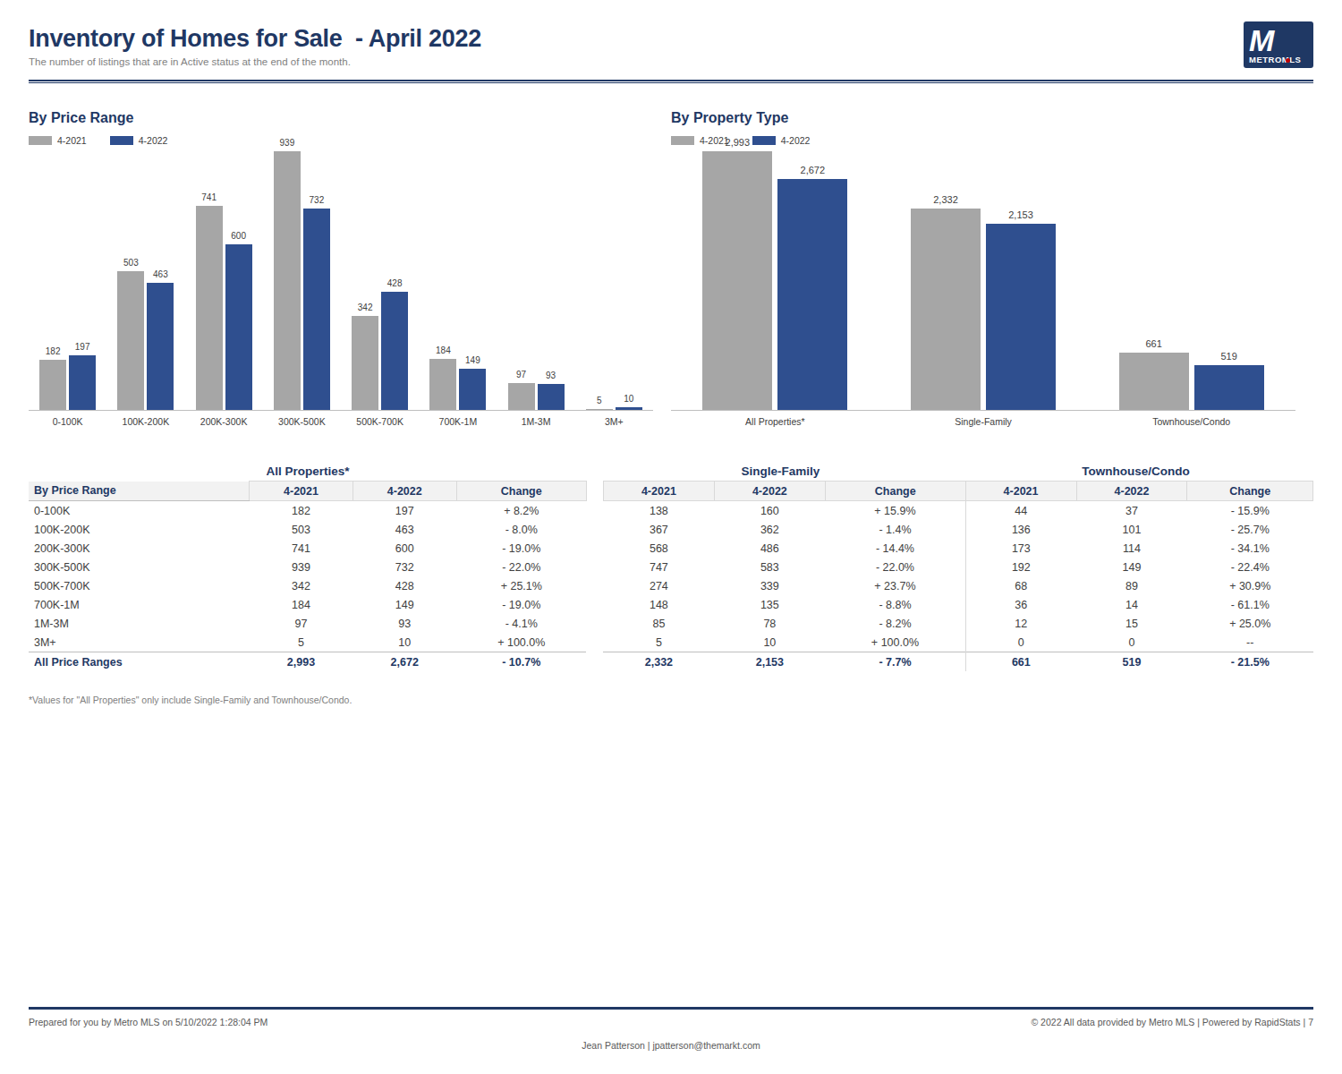Inventory of Homes for Sale - April 2022
The number of listings that are in Active status at the end of the month.
M
METROMLS
By Price Range
4-2021 4-2022
182
197
503
463
741
600
939
732
342
428
184
149
97
93
5
10
0-100K
100K-200K
200K-300K
300K-500K
500K-700K
700K-1M
1M-3M
3M+
By Property Type
4-2021 4-2022
2,993
2,672
2,332
2,153
661
519
All Properties*
Single-Family
Townhouse/Condo
All Properties*
| By Price Range | 4-2021 | 4-2022 | Change |
| --- | --- | --- | --- |
| 0-100K | 182 | 197 | + 8.2% |
| 100K-200K | 503 | 463 | - 8.0% |
| 200K-300K | 741 | 600 | - 19.0% |
| 300K-500K | 939 | 732 | - 22.0% |
| 500K-700K | 342 | 428 | + 25.1% |
| 700K-1M | 184 | 149 | - 19.0% |
| 1M-3M | 97 | 93 | - 4.1% |
| 3M+ | 5 | 10 | + 100.0% |
| All Price Ranges | 2,993 | 2,672 | - 10.7% |
Single-Family
Townhouse/Condo
| 4-2021 | 4-2022 | Change | 4-2021 | 4-2022 | Change |
| --- | --- | --- | --- | --- | --- |
| 138 | 160 | + 15.9% | 44 | 37 | - 15.9% |
| 367 | 362 | - 1.4% | 136 | 101 | - 25.7% |
| 568 | 486 | - 14.4% | 173 | 114 | - 34.1% |
| 747 | 583 | - 22.0% | 192 | 149 | - 22.4% |
| 274 | 339 | + 23.7% | 68 | 89 | + 30.9% |
| 148 | 135 | - 8.8% | 36 | 14 | - 61.1% |
| 85 | 78 | - 8.2% | 12 | 15 | + 25.0% |
| 5 | 10 | + 100.0% | 0 | 0 | -- |
| 2,332 | 2,153 | - 7.7% | 661 | 519 | - 21.5% |
*Values for "All Properties" only include Single-Family and Townhouse/Condo.
Prepared for you by Metro MLS on 5/10/2022 1:28:04 PM
© 2022 All data provided by Metro MLS | Powered by RapidStats | 7
Jean Patterson | jpatterson@themarkt.com